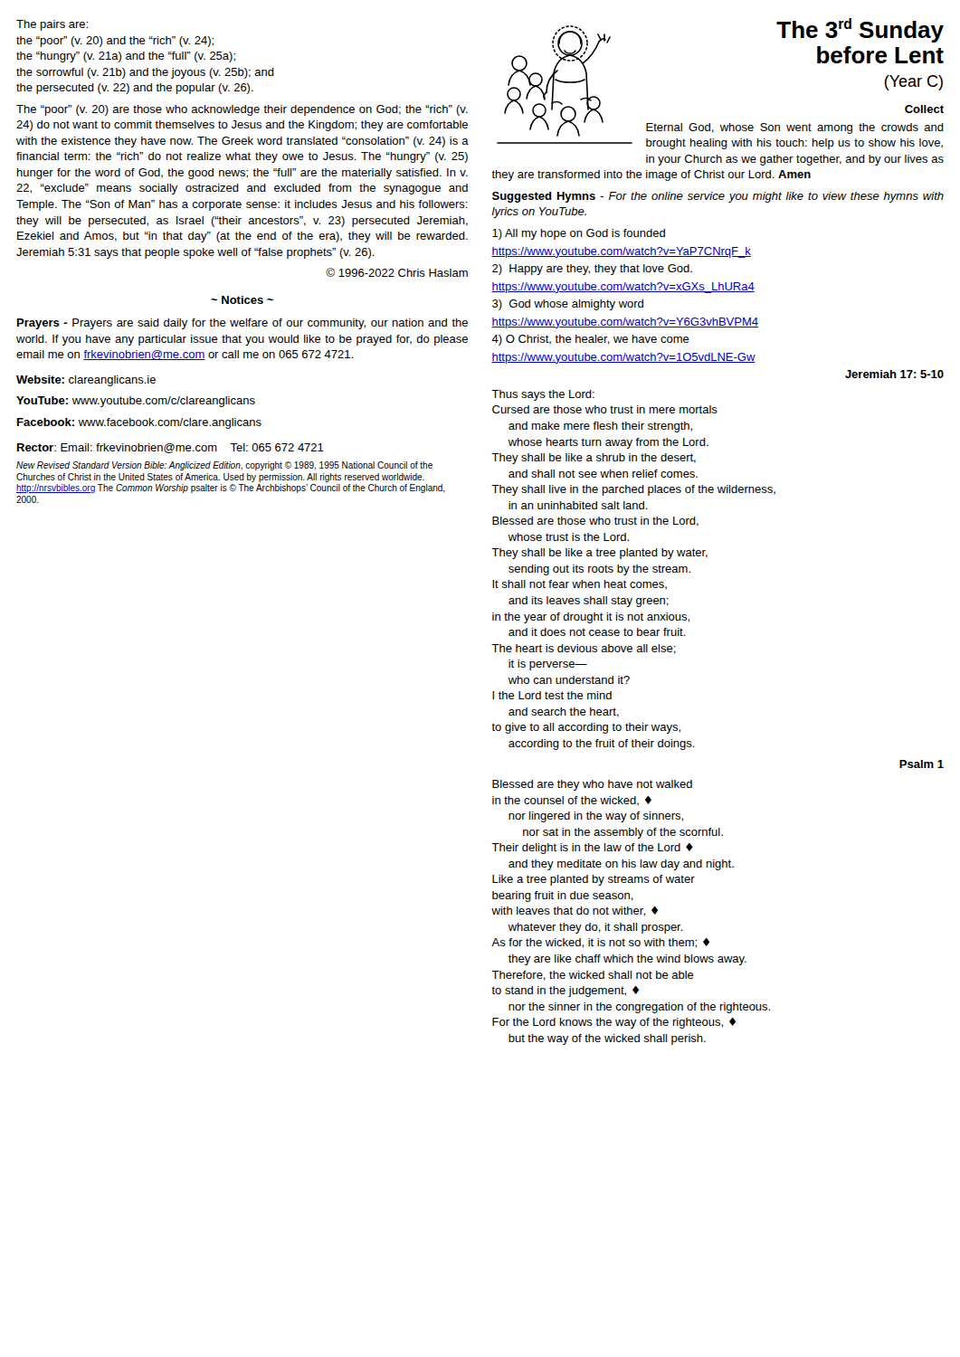The pairs are:
the “poor” (v. 20) and the “rich” (v. 24);
the “hungry” (v. 21a) and the “full” (v. 25a);
the sorrowful (v. 21b) and the joyous (v. 25b); and
the persecuted (v. 22) and the popular (v. 26).
The “poor” (v. 20) are those who acknowledge their dependence on God; the “rich” (v. 24) do not want to commit themselves to Jesus and the Kingdom; they are comfortable with the existence they have now. The Greek word translated “consolation” (v. 24) is a financial term: the “rich” do not realize what they owe to Jesus. The “hungry” (v. 25) hunger for the word of God, the good news; the “full” are the materially satisfied. In v. 22, “exclude” means socially ostracized and excluded from the synagogue and Temple. The “Son of Man” has a corporate sense: it includes Jesus and his followers: they will be persecuted, as Israel (“their ancestors”, v. 23) persecuted Jeremiah, Ezekiel and Amos, but “in that day” (at the end of the era), they will be rewarded. Jeremiah 5:31 says that people spoke well of “false prophets” (v. 26).
© 1996-2022 Chris Haslam
~ Notices ~
Prayers - Prayers are said daily for the welfare of our community, our nation and the world. If you have any particular issue that you would like to be prayed for, do please email me on frkevinobrien@me.com or call me on 065 672 4721.
Website: clareanglicans.ie
YouTube: www.youtube.com/c/clareanglicans
Facebook: www.facebook.com/clare.anglicans
Rector: Email: frkevinobrien@me.com Tel: 065 672 4721
New Revised Standard Version Bible: Anglicized Edition, copyright © 1989, 1995 National Council of the Churches of Christ in the United States of America. Used by permission. All rights reserved worldwide. http://nrsvbibles.org The Common Worship psalter is © The Archbishops’ Council of the Church of England, 2000.
The 3rd Sunday
before Lent
(Year C)
Collect
Eternal God, whose Son went among the crowds and brought healing with his touch: help us to show his love, in your Church as we gather together, and by our lives as they are transformed into the image of Christ our Lord. Amen
Suggested Hymns - For the online service you might like to view these hymns with lyrics on YouTube.
1) All my hope on God is founded
https://www.youtube.com/watch?v=YaP7CNrqF_k
2) Happy are they, they that love God.
https://www.youtube.com/watch?v=xGXs_LhURa4
3) God whose almighty word
https://www.youtube.com/watch?v=Y6G3vhBVPM4
4) O Christ, the healer, we have come
https://www.youtube.com/watch?v=1O5vdLNE-Gw
Jeremiah 17: 5-10
Thus says the Lord:
Cursed are those who trust in mere mortals
and make mere flesh their strength, whose hearts turn away from the Lord. They shall be like a shrub in the desert,
and shall not see when relief comes. They shall live in the parched places of the wilderness,
in an uninhabited salt land. Blessed are those who trust in the Lord,
whose trust is the Lord. They shall be like a tree planted by water,
sending out its roots by the stream. It shall not fear when heat comes,
and its leaves shall stay green; in the year of drought it is not anxious,
and it does not cease to bear fruit. The heart is devious above all else;
it is perverse— who can understand it? I the Lord test the mind
and search the heart, to give to all according to their ways,
according to the fruit of their doings.
Psalm 1
Blessed are they who have not walked
in the counsel of the wicked, ♦
nor lingered in the way of sinners, nor sat in the assembly of the scornful. Their delight is in the law of the Lord ♦
and they meditate on his law day and night. Like a tree planted by streams of water
bearing fruit in due season,
with leaves that do not wither, ♦
whatever they do, it shall prosper. As for the wicked, it is not so with them; ♦
they are like chaff which the wind blows away. Therefore, the wicked shall not be able
to stand in the judgement, ♦
nor the sinner in the congregation of the righteous. For the Lord knows the way of the righteous, ♦
but the way of the wicked shall perish.